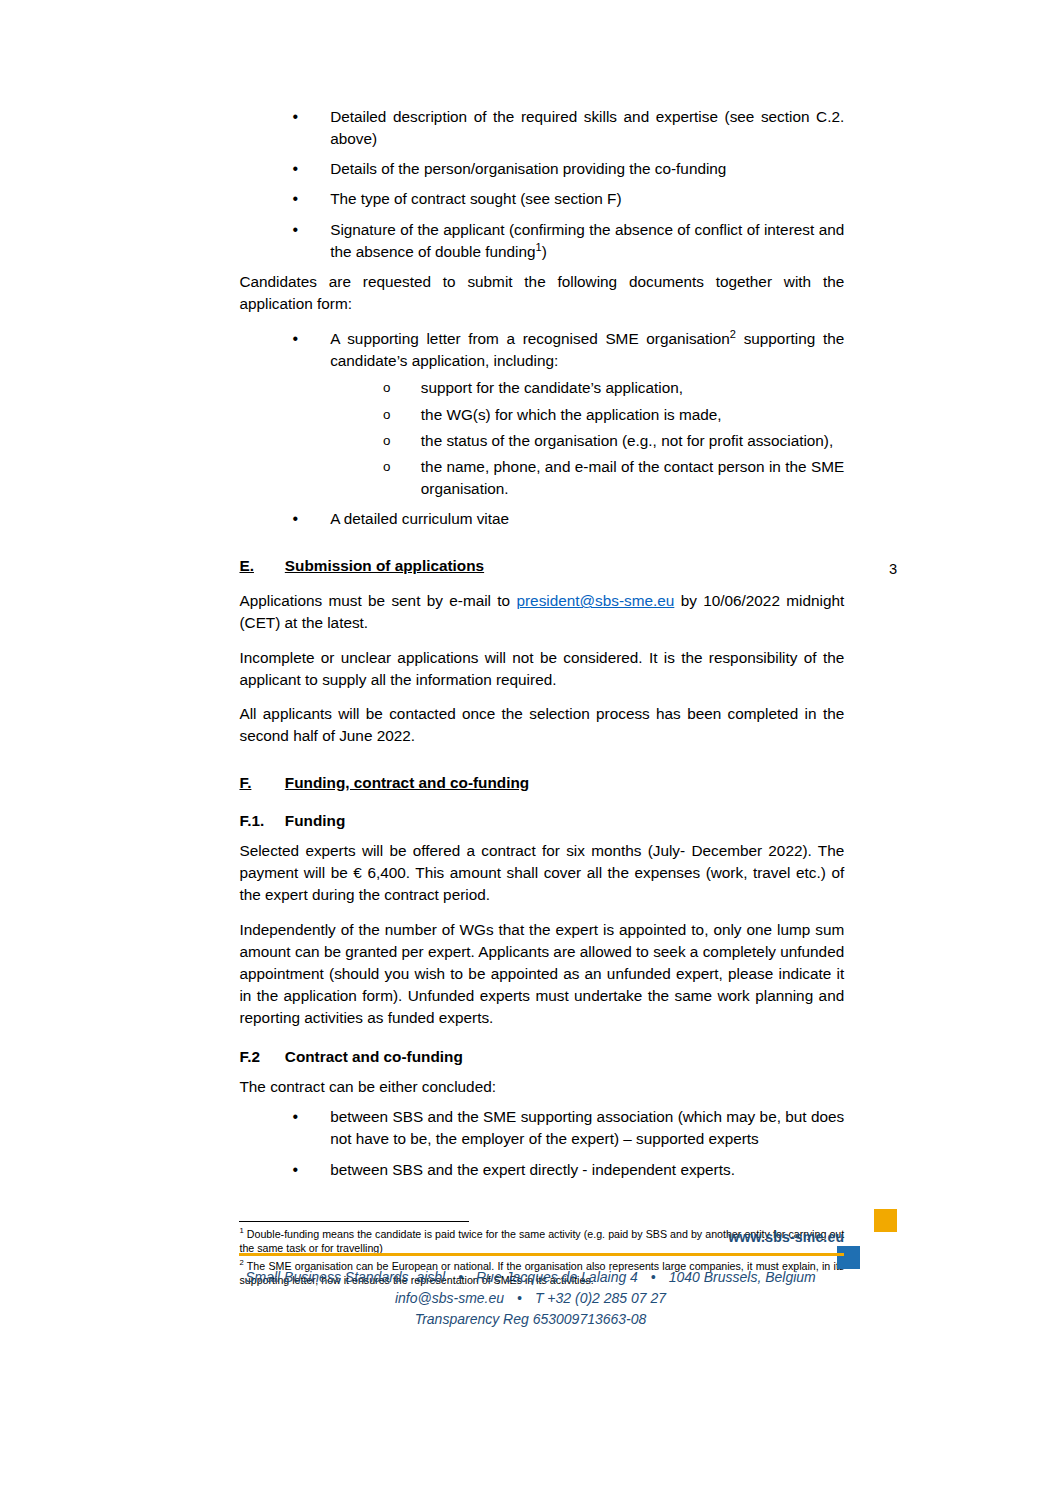3
Detailed description of the required skills and expertise (see section C.2. above)
Details of the person/organisation providing the co-funding
The type of contract sought (see section F)
Signature of the applicant (confirming the absence of conflict of interest and the absence of double funding1)
Candidates are requested to submit the following documents together with the application form:
A supporting letter from a recognised SME organisation2 supporting the candidate’s application, including:
support for the candidate’s application,
the WG(s) for which the application is made,
the status of the organisation (e.g., not for profit association),
the name, phone, and e-mail of the contact person in the SME organisation.
A detailed curriculum vitae
E. Submission of applications
Applications must be sent by e-mail to president@sbs-sme.eu by 10/06/2022 midnight (CET) at the latest.
Incomplete or unclear applications will not be considered. It is the responsibility of the applicant to supply all the information required.
All applicants will be contacted once the selection process has been completed in the second half of June 2022.
F. Funding, contract and co-funding
F.1. Funding
Selected experts will be offered a contract for six months (July- December 2022). The payment will be € 6,400. This amount shall cover all the expenses (work, travel etc.) of the expert during the contract period.
Independently of the number of WGs that the expert is appointed to, only one lump sum amount can be granted per expert. Applicants are allowed to seek a completely unfunded appointment (should you wish to be appointed as an unfunded expert, please indicate it in the application form). Unfunded experts must undertake the same work planning and reporting activities as funded experts.
F.2 Contract and co-funding
The contract can be either concluded:
between SBS and the SME supporting association (which may be, but does not have to be, the employer of the expert) – supported experts
between SBS and the expert directly - independent experts.
1 Double-funding means the candidate is paid twice for the same activity (e.g. paid by SBS and by another entity for carrying out the same task or for travelling)
2 The SME organisation can be European or national. If the organisation also represents large companies, it must explain, in its supporting letter, how it ensures the representation of SMEs in its activities.
www.sbs-sme.eu
Small Business Standards aisbl•Rue Jacques de Lalaing 4•1040 Brussels, Belgium
info@sbs-sme.eu•T +32 (0)2 285 07 27
Transparency Reg 653009713663-08